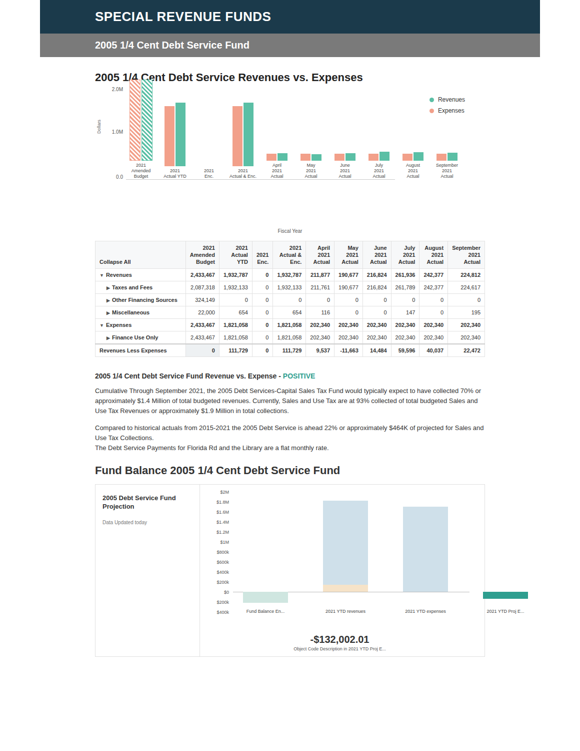SPECIAL REVENUE FUNDS
2005 1/4 Cent Debt Service Fund
2005 1/4 Cent Debt Service Revenues vs. Expenses
Revenues
Expenses
Dollars 2.0M 1.0M 0.0
2021 Amended Budget
2021 Actual YTD
2021 Enc.
2021 Actual & Enc.
April 2021 Actual
May 2021 Actual
June 2021 Actual
July 2021 Actual
August 2021 Actual
September 2021 Actual
Fiscal Year
| Collapse All | 2021 Amended Budget | 2021 Actual YTD | 2021 Enc. | 2021 Actual & Enc. | April 2021 Actual | May 2021 Actual | June 2021 Actual | July 2021 Actual | August 2021 Actual | September 2021 Actual |
| --- | --- | --- | --- | --- | --- | --- | --- | --- | --- | --- |
| ▼ Revenues | 2,433,467 | 1,932,787 | 0 | 1,932,787 | 211,877 | 190,677 | 216,824 | 261,936 | 242,377 | 224,812 |
| ▶ Taxes and Fees | 2,087,318 | 1,932,133 | 0 | 1,932,133 | 211,761 | 190,677 | 216,824 | 261,789 | 242,377 | 224,617 |
| ▶ Other Financing Sources | 324,149 | 0 | 0 | 0 | 0 | 0 | 0 | 0 | 0 | 0 |
| ▶ Miscellaneous | 22,000 | 654 | 0 | 654 | 116 | 0 | 0 | 147 | 0 | 195 |
| ▼ Expenses | 2,433,467 | 1,821,058 | 0 | 1,821,058 | 202,340 | 202,340 | 202,340 | 202,340 | 202,340 | 202,340 |
| ▶ Finance Use Only | 2,433,467 | 1,821,058 | 0 | 1,821,058 | 202,340 | 202,340 | 202,340 | 202,340 | 202,340 | 202,340 |
| Revenues Less Expenses | 0 | 111,729 | 0 | 111,729 | 9,537 | -11,663 | 14,484 | 59,596 | 40,037 | 22,472 |
2005 1/4 Cent Debt Service Fund Revenue vs. Expense - POSITIVE
Cumulative Through September 2021, the 2005 Debt Services-Capital Sales Tax Fund would typically expect to have collected 70% or approximately $1.4 Million of total budgeted revenues. Currently, Sales and Use Tax are at 93% collected of total budgeted Sales and Use Tax Revenues or approximately $1.9 Million in total collections.
Compared to historical actuals from 2015-2021 the 2005 Debt Service is ahead 22% or approximately $464K of projected for Sales and Use Tax Collections.
The Debt Service Payments for Florida Rd and the Library are a flat monthly rate.
Fund Balance 2005 1/4 Cent Debt Service Fund
2005 Debt Service Fund Projection
Data Updated today
$2M $1.8M $1.6M $1.4M $1.2M $1M $800k $600k $400k $200k $0 $200k $400k
Fund Balance En... 2021 YTD revenues 2021 YTD expenses 2021 YTD Proj E...
-$132,002.01
Object Code Description in 2021 YTD Proj E...